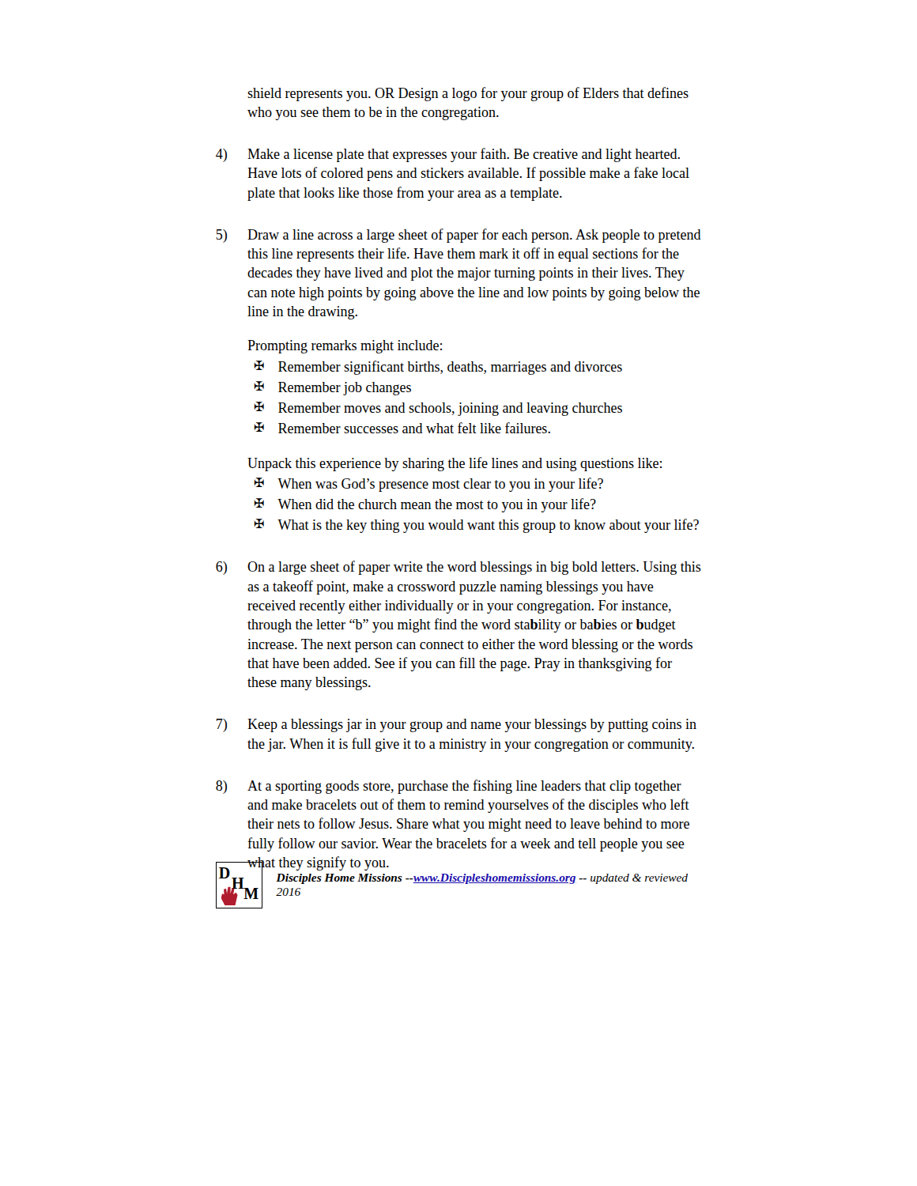shield represents you. OR Design a logo for your group of Elders that defines who you see them to be in the congregation.
4) Make a license plate that expresses your faith. Be creative and light hearted. Have lots of colored pens and stickers available. If possible make a fake local plate that looks like those from your area as a template.
5) Draw a line across a large sheet of paper for each person. Ask people to pretend this line represents their life. Have them mark it off in equal sections for the decades they have lived and plot the major turning points in their lives. They can note high points by going above the line and low points by going below the line in the drawing.
Prompting remarks might include:
Remember significant births, deaths, marriages and divorces
Remember job changes
Remember moves and schools, joining and leaving churches
Remember successes and what felt like failures.
Unpack this experience by sharing the life lines and using questions like:
When was God’s presence most clear to you in your life?
When did the church mean the most to you in your life?
What is the key thing you would want this group to know about your life?
6) On a large sheet of paper write the word blessings in big bold letters. Using this as a takeoff point, make a crossword puzzle naming blessings you have received recently either individually or in your congregation. For instance, through the letter “b” you might find the word stability or babies or budget increase. The next person can connect to either the word blessing or the words that have been added. See if you can fill the page. Pray in thanksgiving for these many blessings.
7) Keep a blessings jar in your group and name your blessings by putting coins in the jar. When it is full give it to a ministry in your congregation or community.
8) At a sporting goods store, purchase the fishing line leaders that clip together and make bracelets out of them to remind yourselves of the disciples who left their nets to follow Jesus. Share what you might need to leave behind to more fully follow our savior. Wear the bracelets for a week and tell people you see what they signify to you.
D H M
Disciples Home Missions --www.Discipleshomemissions.org -- updated & reviewed 2016